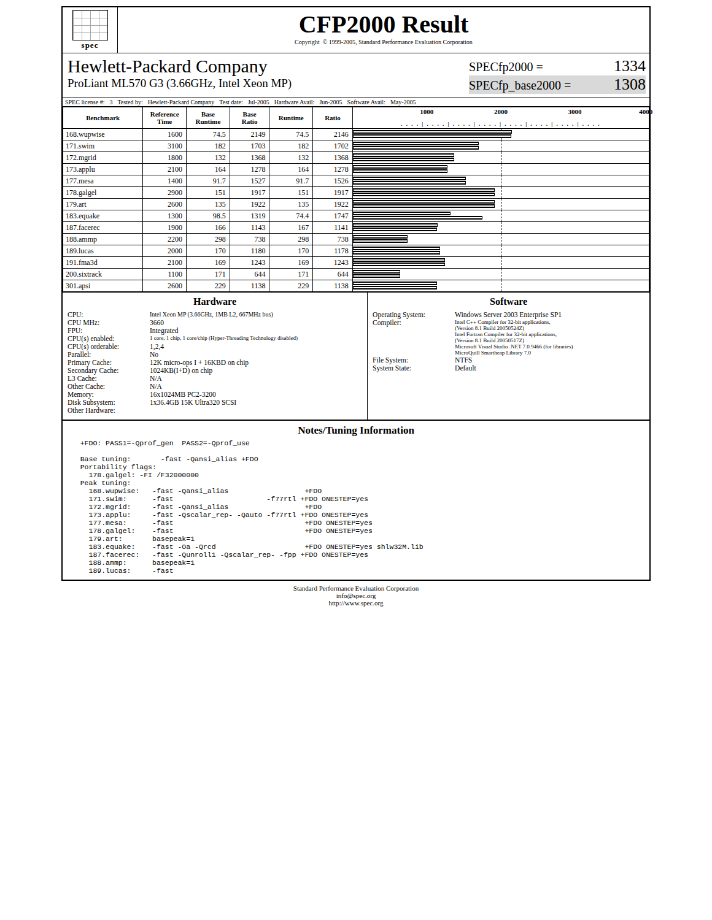spec
CFP2000 Result
Copyright © 1999-2005, Standard Performance Evaluation Corporation
Hewlett-Packard Company
ProLiant ML570 G3 (3.66GHz, Intel Xeon MP)
SPECfp2000 = 1334
SPECfp_base2000 = 1308
SPEC license #:
3
Tested by:
Hewlett-Packard Company
Test date:
Jul-2005
Hardware Avail:
Jun-2005
Software Avail:
May-2005
| Benchmark | Reference Time | Base Runtime | Base Ratio | Runtime | Ratio | 1000 2000 3000 4000 . . . . / . . . . / . . . . / . . . . / . . . . / . . . . / . . . . / . . . . |
| --- | --- | --- | --- | --- | --- | --- |
| 168.wupwise | 1600 | 74.5 | 2149 | 74.5 | 2146 | |
| 171.swim | 3100 | 182 | 1703 | 182 | 1702 | |
| 172.mgrid | 1800 | 132 | 1368 | 132 | 1368 | |
| 173.applu | 2100 | 164 | 1278 | 164 | 1278 | |
| 177.mesa | 1400 | 91.7 | 1527 | 91.7 | 1526 | |
| 178.galgel | 2900 | 151 | 1917 | 151 | 1917 | |
| 179.art | 2600 | 135 | 1922 | 135 | 1922 | |
| 183.equake | 1300 | 98.5 | 1319 | 74.4 | 1747 | |
| 187.facerec | 1900 | 166 | 1143 | 167 | 1141 | |
| 188.ammp | 2200 | 298 | 738 | 298 | 738 | |
| 189.lucas | 2000 | 170 | 1180 | 170 | 1178 | |
| 191.fma3d | 2100 | 169 | 1243 | 169 | 1243 | |
| 200.sixtrack | 1100 | 171 | 644 | 171 | 644 | |
| 301.apsi | 2600 | 229 | 1138 | 229 | 1138 | |
Hardware
| CPU: | Intel Xeon MP (3.66GHz, 1MB L2, 667MHz bus) |
| CPU MHz: | 3660 |
| FPU: | Integrated |
| CPU(s) enabled: | 1 core, 1 chip, 1 core/chip (Hyper-Threading Technology disabled) |
| CPU(s) orderable: | 1,2,4 |
| Parallel: | No |
| Primary Cache: | 12K micro-ops I + 16KBD on chip |
| Secondary Cache: | 1024KB(I+D) on chip |
| L3 Cache: | N/A |
| Other Cache: | N/A |
| Memory: | 16x1024MB PC2-3200 |
| Disk Subsystem: | 1x36.4GB 15K Ultra320 SCSI |
| Other Hardware: | |
Software
| Operating System: | Windows Server 2003 Enterprise SP1 |
| Compiler: | Intel C++ Compiler for 32-bit applications, (Version 8.1 Build 20050524Z) Intel Fortran Compiler for 32-bit applications, (Version 8.1 Build 20050517Z) Microsoft Visual Studio .NET 7.0.9466 (for libraries) MicroQuill Smartheap Library 7.0 |
| File System: | NTFS |
| System State: | Default |
Notes/Tuning Information
   +FDO: PASS1=-Qprof_gen  PASS2=-Qprof_use

   Base tuning:       -fast -Qansi_alias +FDO
   Portability flags:
     178.galgel: -FI /F32000000
   Peak tuning:
     168.wupwise:   -fast -Qansi_alias                  +FDO
     171.swim:      -fast                      -f77rtl +FDO ONESTEP=yes
     172.mgrid:     -fast -Qansi_alias                  +FDO
     173.applu:     -fast -Qscalar_rep- -Qauto -f77rtl +FDO ONESTEP=yes
     177.mesa:      -fast                               +FDO ONESTEP=yes
     178.galgel:    -fast                               +FDO ONESTEP=yes
     179.art:       basepeak=1
     183.equake:    -fast -Oa -Qrcd                     +FDO ONESTEP=yes shlw32M.lib
     187.facerec:   -fast -Qunroll1 -Qscalar_rep- -fpp +FDO ONESTEP=yes
     188.ammp:      basepeak=1
     189.lucas:     -fast
Standard Performance Evaluation Corporation
info@spec.org
http://www.spec.org